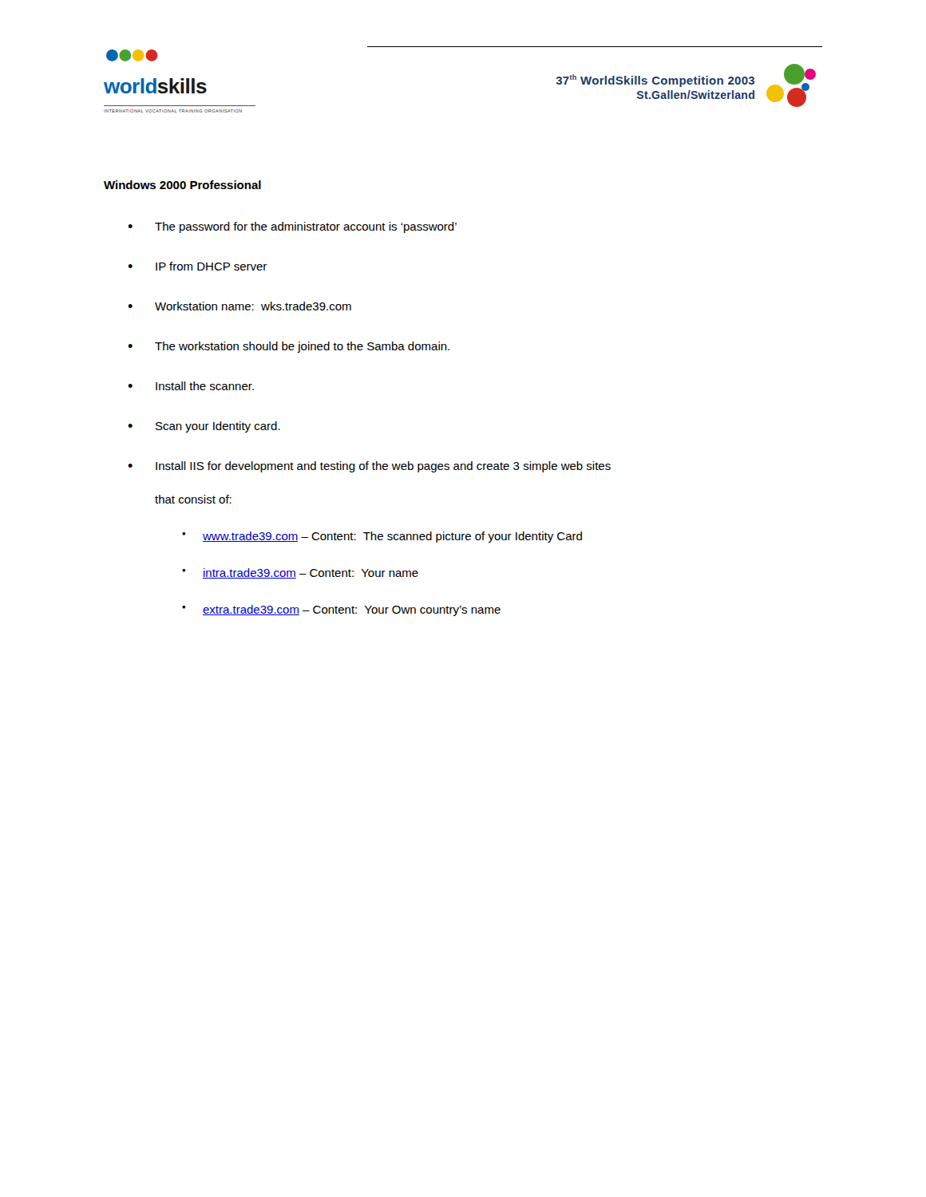●●●●
world skills
International Vocational Training Organisation
37th WorldSkills Competition 2003
St.Gallen/Switzerland
Windows 2000 Professional
The password for the administrator account is ‘password’
IP from DHCP server
Workstation name: wks.trade39.com
The workstation should be joined to the Samba domain.
Install the scanner.
Scan your Identity card.
Install IIS for development and testing of the web pages and create 3 simple web sites that consist of:
www.trade39.com – Content: The scanned picture of your Identity Card
intra.trade39.com – Content: Your name
extra.trade39.com – Content: Your Own country’s name